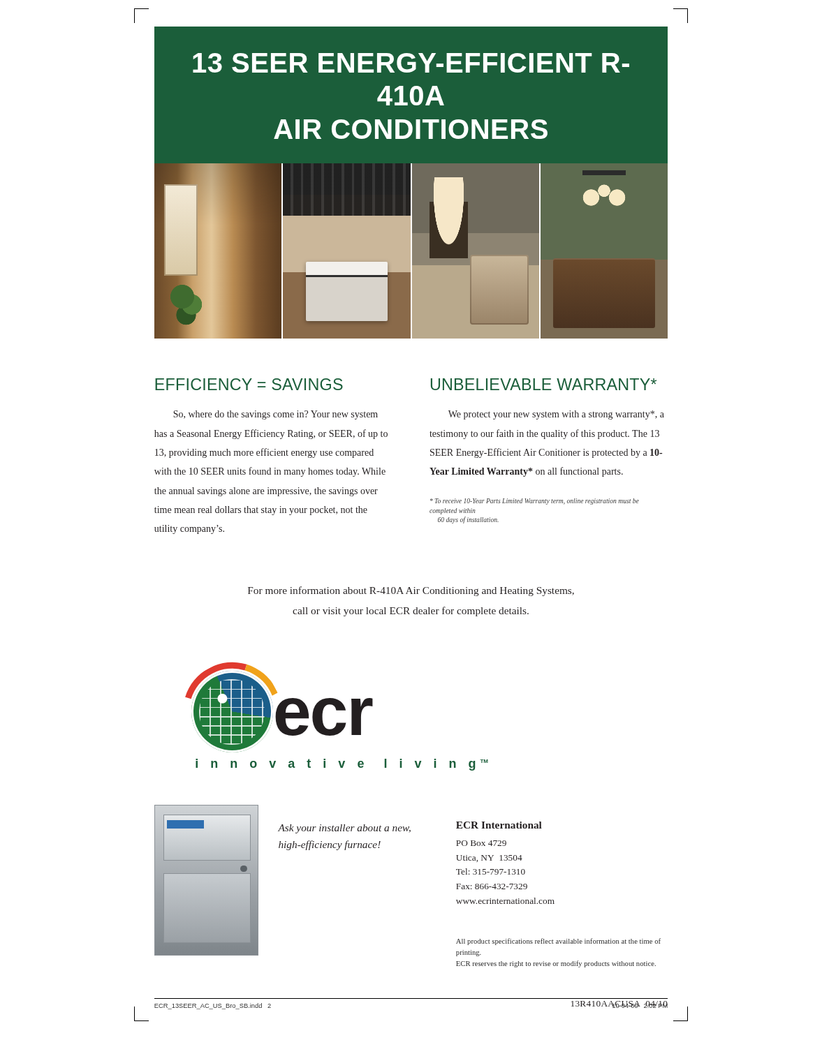13 SEER ENERGY-EFFICIENT R-410A
AIR CONDITIONERS
EFFICIENCY = SAVINGS
So, where do the savings come in? Your new system has a Seasonal Energy Efficiency Rating, or SEER, of up to 13, providing much more efficient energy use compared with the 10 SEER units found in many homes today. While the annual savings alone are impressive, the savings over time mean real dollars that stay in your pocket, not the utility company’s.
UNBELIEVABLE WARRANTY*
We protect your new system with a strong warranty*, a testimony to our faith in the quality of this product. The 13 SEER Energy-Efficient Air Conitioner is protected by a 10-Year Limited Warranty* on all functional parts.
* To receive 10-Year Parts Limited Warranty term, online registration must be completed within 60 days of installation.
For more information about R-410A Air Conditioning and Heating Systems,
call or visit your local ECR dealer for complete details.
ecr
i n n o v a t i v e l i v i n gTM
Ask your installer about a new,
high-efficiency furnace!
ECR International
PO Box 4729
Utica, NY 13504
Tel: 315-797-1310
Fax: 866-432-7329
www.ecrinternational.com
All product specifications reflect available information at the time of printing.
ECR reserves the right to revise or modify products without notice.
13R410AACUSA 04/10
ECR_13SEER_AC_US_Bro_SB.indd 2 10-04-09 2:02 PM